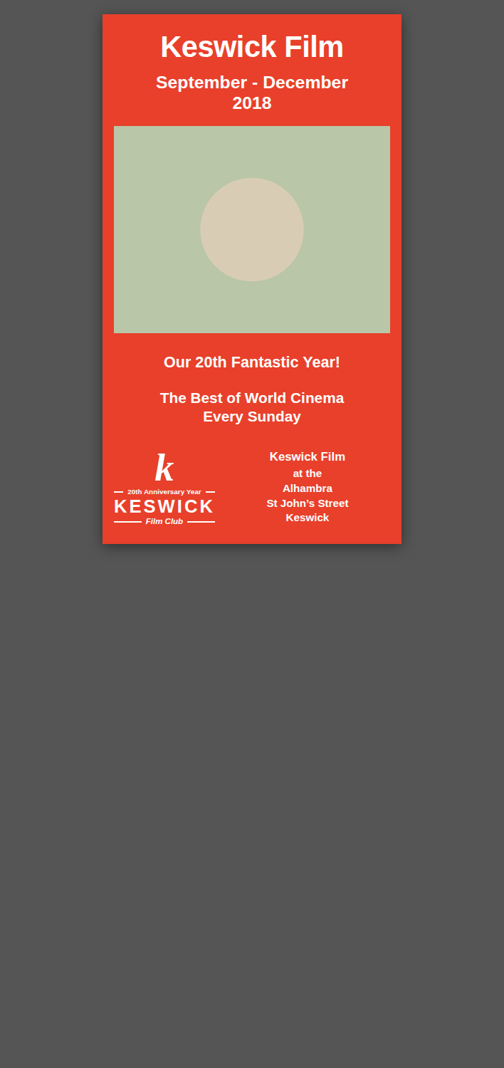Keswick Film
September - December
2018
Our 20th Fantastic Year!
The Best of World Cinema
Every Sunday
k 20th Anniversary Year KESWICK Film Club
Keswick Film at the Alhambra St John’s Street Keswick